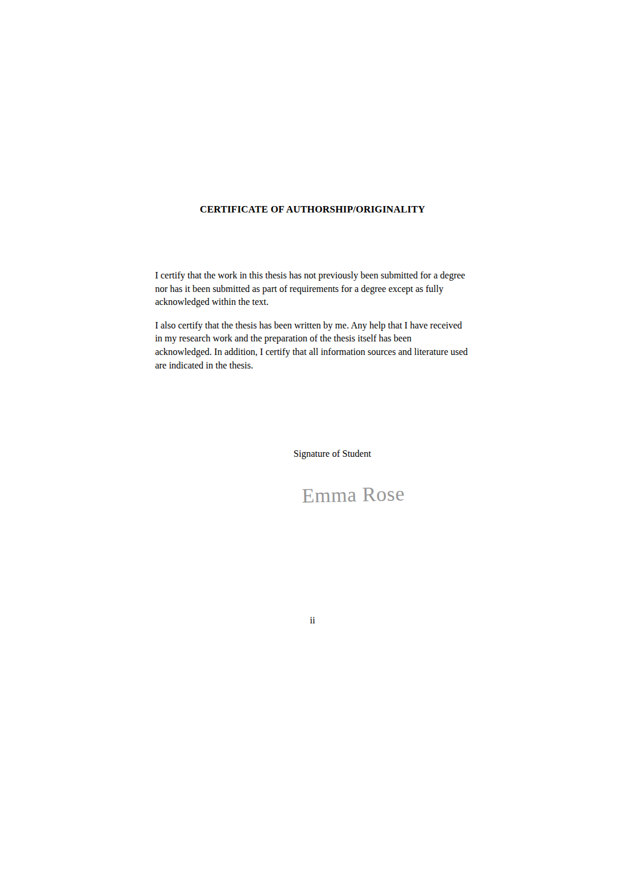Certificate of Authorship/Originality
I certify that the work in this thesis has not previously been submitted for a degree nor has it been submitted as part of requirements for a degree except as fully acknowledged within the text.
I also certify that the thesis has been written by me. Any help that I have received in my research work and the preparation of the thesis itself has been acknowledged. In addition, I certify that all information sources and literature used are indicated in the thesis.
Signature of Student
Emma Rose
ii